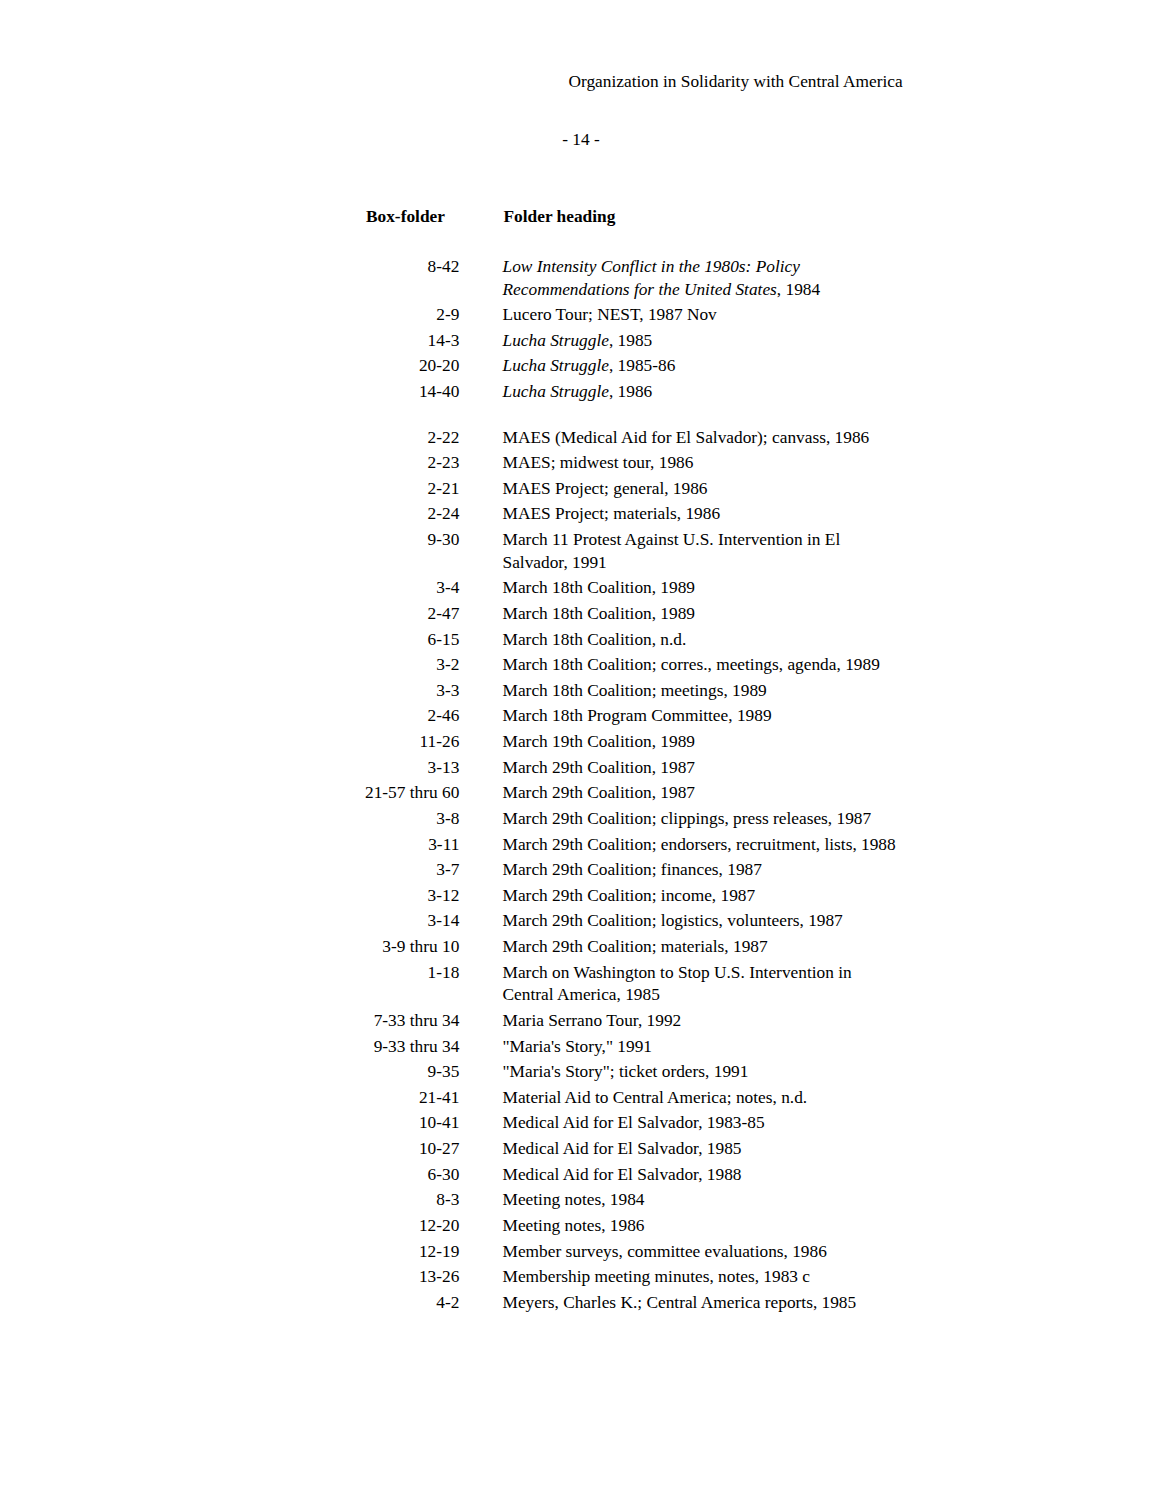Organization in Solidarity with Central America
- 14 -
| Box-folder | Folder heading |
| --- | --- |
| 8-42 | Low Intensity Conflict in the 1980s: Policy Recommendations for the United States , 1984 |
| 2-9 | Lucero Tour; NEST, 1987 Nov |
| 14-3 | Lucha Struggle , 1985 |
| 20-20 | Lucha Struggle , 1985-86 |
| 14-40 | Lucha Struggle , 1986 |
| 2-22 | MAES (Medical Aid for El Salvador); canvass, 1986 |
| 2-23 | MAES; midwest tour, 1986 |
| 2-21 | MAES Project; general, 1986 |
| 2-24 | MAES Project; materials, 1986 |
| 9-30 | March 11 Protest Against U.S. Intervention in El Salvador, 1991 |
| 3-4 | March 18th Coalition, 1989 |
| 2-47 | March 18th Coalition, 1989 |
| 6-15 | March 18th Coalition, n.d. |
| 3-2 | March 18th Coalition; corres., meetings, agenda, 1989 |
| 3-3 | March 18th Coalition; meetings, 1989 |
| 2-46 | March 18th Program Committee, 1989 |
| 11-26 | March 19th Coalition, 1989 |
| 3-13 | March 29th Coalition, 1987 |
| 21-57 thru 60 | March 29th Coalition, 1987 |
| 3-8 | March 29th Coalition; clippings, press releases, 1987 |
| 3-11 | March 29th Coalition; endorsers, recruitment, lists, 1988 |
| 3-7 | March 29th Coalition; finances, 1987 |
| 3-12 | March 29th Coalition; income, 1987 |
| 3-14 | March 29th Coalition; logistics, volunteers, 1987 |
| 3-9 thru 10 | March 29th Coalition; materials, 1987 |
| 1-18 | March on Washington to Stop U.S. Intervention in Central America, 1985 |
| 7-33 thru 34 | Maria Serrano Tour, 1992 |
| 9-33 thru 34 | "Maria's Story," 1991 |
| 9-35 | "Maria's Story"; ticket orders, 1991 |
| 21-41 | Material Aid to Central America; notes, n.d. |
| 10-41 | Medical Aid for El Salvador, 1983-85 |
| 10-27 | Medical Aid for El Salvador, 1985 |
| 6-30 | Medical Aid for El Salvador, 1988 |
| 8-3 | Meeting notes, 1984 |
| 12-20 | Meeting notes, 1986 |
| 12-19 | Member surveys, committee evaluations, 1986 |
| 13-26 | Membership meeting minutes, notes, 1983 c |
| 4-2 | Meyers, Charles K.; Central America reports, 1985 |